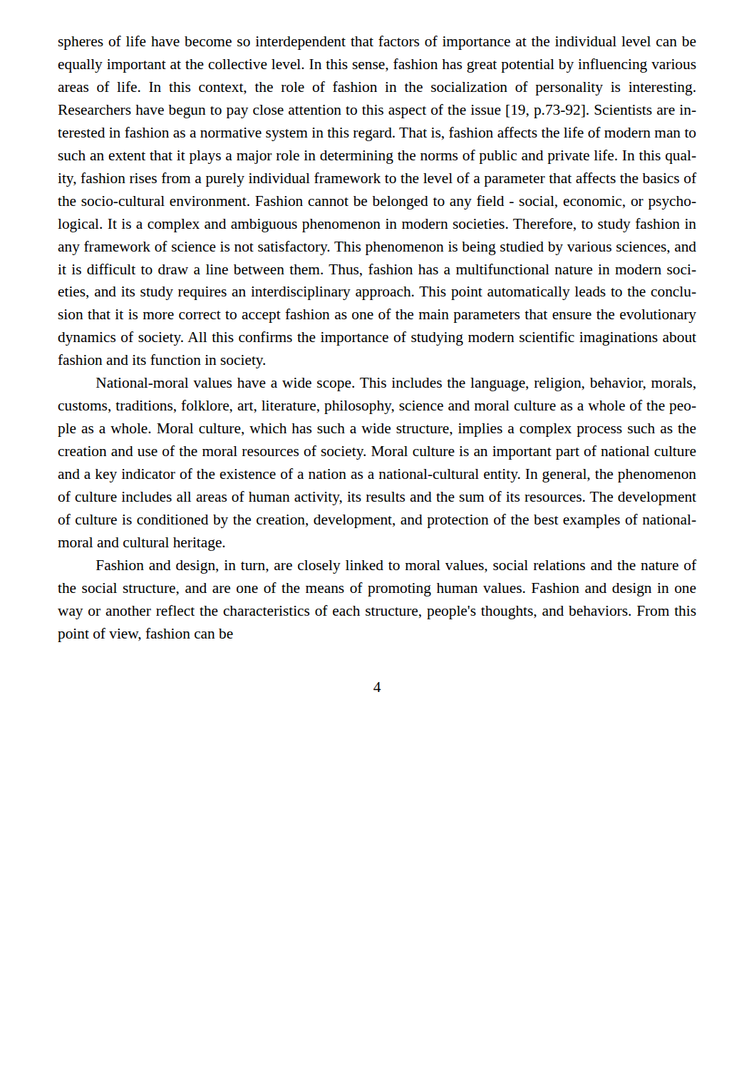spheres of life have become so interdependent that factors of importance at the individual level can be equally important at the collective level. In this sense, fashion has great potential by influencing various areas of life. In this context, the role of fashion in the socialization of personality is interesting. Researchers have begun to pay close attention to this aspect of the issue [19, p.73-92]. Scientists are interested in fashion as a normative system in this regard. That is, fashion affects the life of modern man to such an extent that it plays a major role in determining the norms of public and private life. In this quality, fashion rises from a purely individual framework to the level of a parameter that affects the basics of the socio-cultural environment. Fashion cannot be belonged to any field - social, economic, or psychological. It is a complex and ambiguous phenomenon in modern societies. Therefore, to study fashion in any framework of science is not satisfactory. This phenomenon is being studied by various sciences, and it is difficult to draw a line between them. Thus, fashion has a multifunctional nature in modern societies, and its study requires an interdisciplinary approach. This point automatically leads to the conclusion that it is more correct to accept fashion as one of the main parameters that ensure the evolutionary dynamics of society. All this confirms the importance of studying modern scientific imaginations about fashion and its function in society.
National-moral values have a wide scope. This includes the language, religion, behavior, morals, customs, traditions, folklore, art, literature, philosophy, science and moral culture as a whole of the people as a whole. Moral culture, which has such a wide structure, implies a complex process such as the creation and use of the moral resources of society. Moral culture is an important part of national culture and a key indicator of the existence of a nation as a national-cultural entity. In general, the phenomenon of culture includes all areas of human activity, its results and the sum of its resources. The development of culture is conditioned by the creation, development, and protection of the best examples of national-moral and cultural heritage.
Fashion and design, in turn, are closely linked to moral values, social relations and the nature of the social structure, and are one of the means of promoting human values. Fashion and design in one way or another reflect the characteristics of each structure, people's thoughts, and behaviors. From this point of view, fashion can be
4